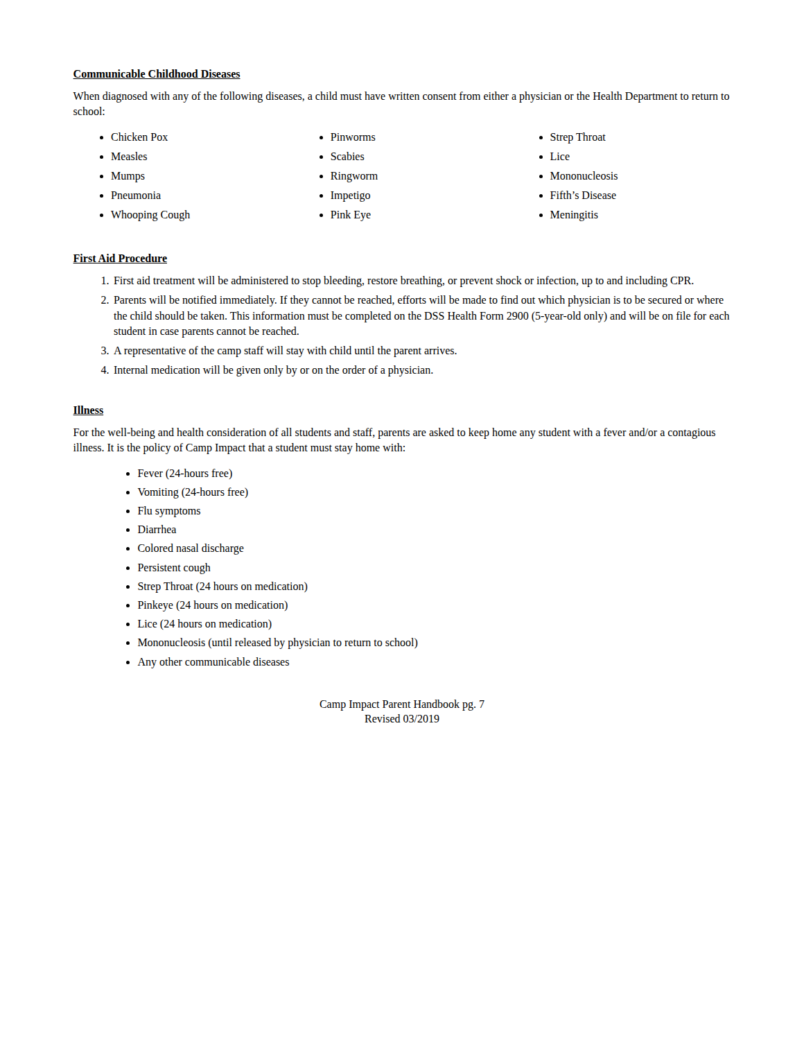Communicable Childhood Diseases
When diagnosed with any of the following diseases, a child must have written consent from either a physician or the Health Department to return to school:
Chicken Pox
Measles
Mumps
Pneumonia
Whooping Cough
Pinworms
Scabies
Ringworm
Impetigo
Pink Eye
Strep Throat
Lice
Mononucleosis
Fifth’s Disease
Meningitis
First Aid Procedure
First aid treatment will be administered to stop bleeding, restore breathing, or prevent shock or infection, up to and including CPR.
Parents will be notified immediately. If they cannot be reached, efforts will be made to find out which physician is to be secured or where the child should be taken. This information must be completed on the DSS Health Form 2900 (5-year-old only) and will be on file for each student in case parents cannot be reached.
A representative of the camp staff will stay with child until the parent arrives.
Internal medication will be given only by or on the order of a physician.
Illness
For the well-being and health consideration of all students and staff, parents are asked to keep home any student with a fever and/or a contagious illness. It is the policy of Camp Impact that a student must stay home with:
Fever (24-hours free)
Vomiting (24-hours free)
Flu symptoms
Diarrhea
Colored nasal discharge
Persistent cough
Strep Throat (24 hours on medication)
Pinkeye (24 hours on medication)
Lice (24 hours on medication)
Mononucleosis (until released by physician to return to school)
Any other communicable diseases
Camp Impact Parent Handbook pg. 7
Revised 03/2019